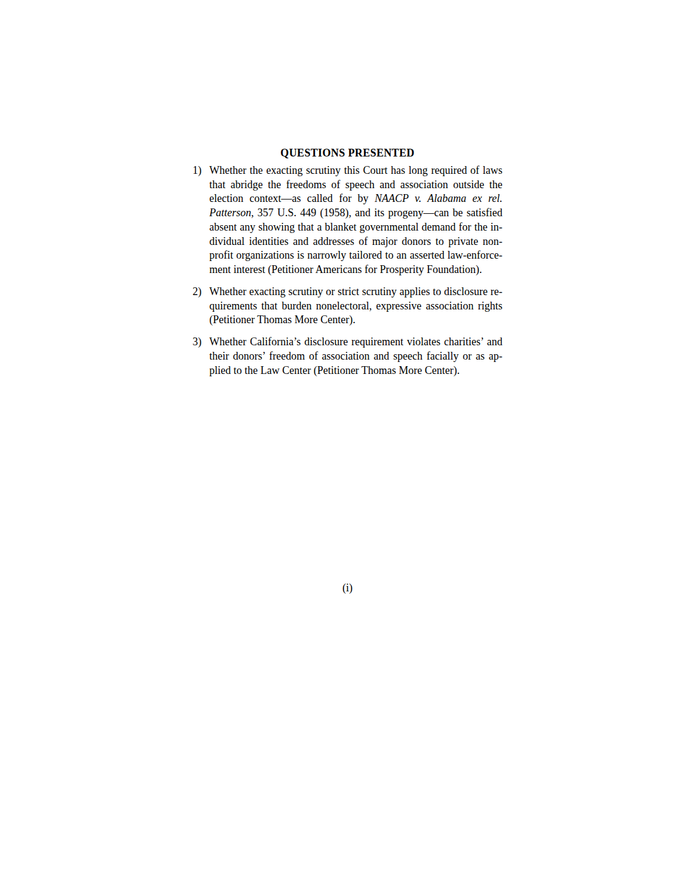QUESTIONS PRESENTED
1) Whether the exacting scrutiny this Court has long required of laws that abridge the freedoms of speech and association outside the election context—as called for by NAACP v. Alabama ex rel. Patterson, 357 U.S. 449 (1958), and its progeny—can be satisfied absent any showing that a blanket governmental demand for the individual identities and addresses of major donors to private nonprofit organizations is narrowly tailored to an asserted law-enforcement interest (Petitioner Americans for Prosperity Foundation).
2) Whether exacting scrutiny or strict scrutiny applies to disclosure requirements that burden nonelectoral, expressive association rights (Petitioner Thomas More Center).
3) Whether California’s disclosure requirement violates charities’ and their donors’ freedom of association and speech facially or as applied to the Law Center (Petitioner Thomas More Center).
(i)